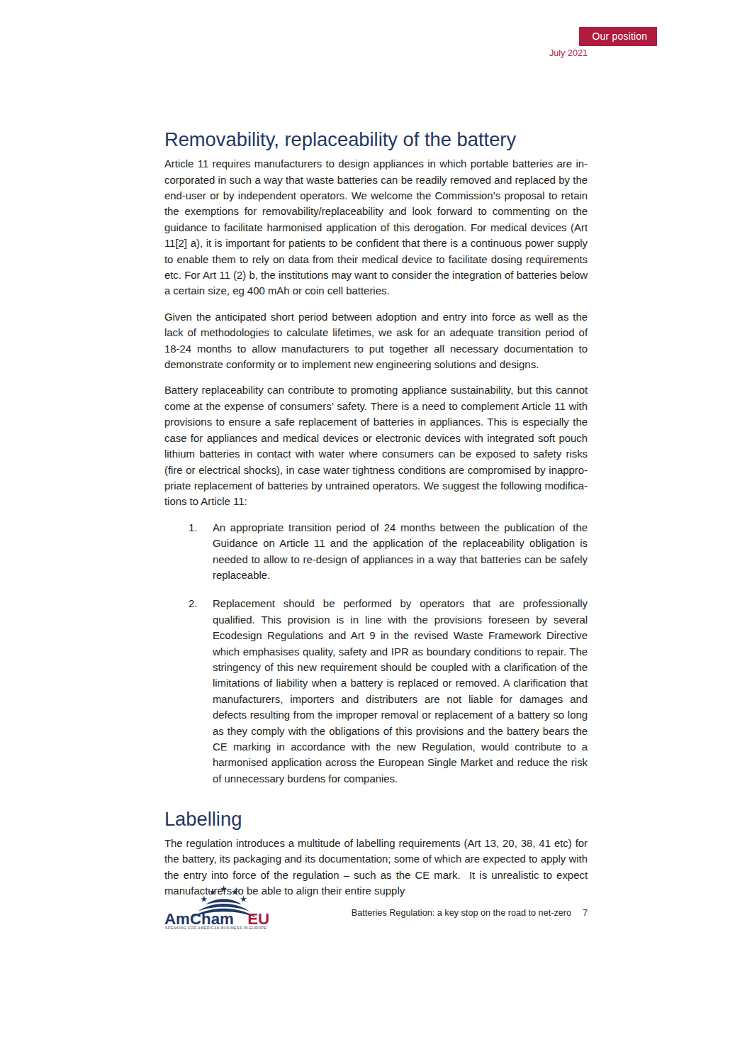Our position
July 2021
Removability, replaceability of the battery
Article 11 requires manufacturers to design appliances in which portable batteries are incorporated in such a way that waste batteries can be readily removed and replaced by the end-user or by independent operators. We welcome the Commission’s proposal to retain the exemptions for removability/replaceability and look forward to commenting on the guidance to facilitate harmonised application of this derogation. For medical devices (Art 11[2] a), it is important for patients to be confident that there is a continuous power supply to enable them to rely on data from their medical device to facilitate dosing requirements etc. For Art 11 (2) b, the institutions may want to consider the integration of batteries below a certain size, eg 400 mAh or coin cell batteries.
Given the anticipated short period between adoption and entry into force as well as the lack of methodologies to calculate lifetimes, we ask for an adequate transition period of 18-24 months to allow manufacturers to put together all necessary documentation to demonstrate conformity or to implement new engineering solutions and designs.
Battery replaceability can contribute to promoting appliance sustainability, but this cannot come at the expense of consumers’ safety. There is a need to complement Article 11 with provisions to ensure a safe replacement of batteries in appliances. This is especially the case for appliances and medical devices or electronic devices with integrated soft pouch lithium batteries in contact with water where consumers can be exposed to safety risks (fire or electrical shocks), in case water tightness conditions are compromised by inappropriate replacement of batteries by untrained operators. We suggest the following modifications to Article 11:
An appropriate transition period of 24 months between the publication of the Guidance on Article 11 and the application of the replaceability obligation is needed to allow to re-design of appliances in a way that batteries can be safely replaceable.
Replacement should be performed by operators that are professionally qualified. This provision is in line with the provisions foreseen by several Ecodesign Regulations and Art 9 in the revised Waste Framework Directive which emphasises quality, safety and IPR as boundary conditions to repair. The stringency of this new requirement should be coupled with a clarification of the limitations of liability when a battery is replaced or removed. A clarification that manufacturers, importers and distributers are not liable for damages and defects resulting from the improper removal or replacement of a battery so long as they comply with the obligations of this provisions and the battery bears the CE marking in accordance with the new Regulation, would contribute to a harmonised application across the European Single Market and reduce the risk of unnecessary burdens for companies.
Labelling
The regulation introduces a multitude of labelling requirements (Art 13, 20, 38, 41 etc) for the battery, its packaging and its documentation; some of which are expected to apply with the entry into force of the regulation – such as the CE mark. It is unrealistic to expect manufacturers to be able to align their entire supply
AmCham EU SPEAKING FOR AMERICAN BUSINESS IN EUROPE
Batteries Regulation: a key stop on the road to net-zero7